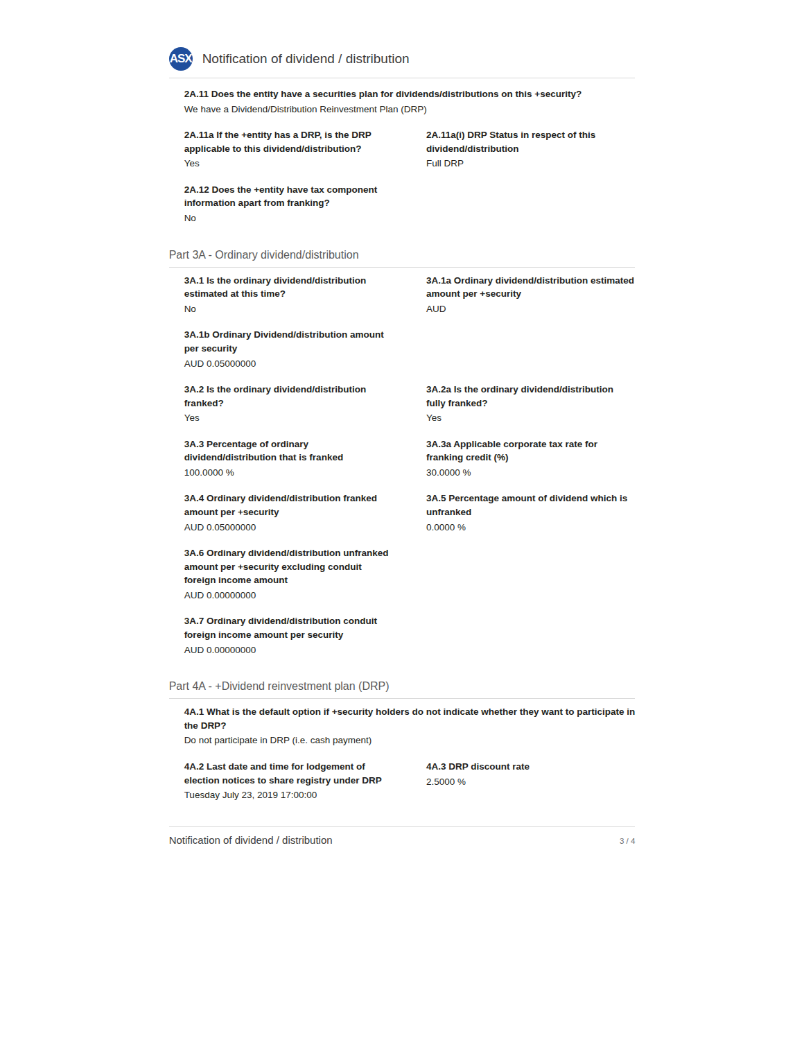ASX
Notification of dividend / distribution
2A.11 Does the entity have a securities plan for dividends/distributions on this +security?
We have a Dividend/Distribution Reinvestment Plan (DRP)
2A.11a If the +entity has a DRP, is the DRP applicable to this dividend/distribution?
Yes
2A.11a(i) DRP Status in respect of this dividend/distribution
Full DRP
2A.12 Does the +entity have tax component information apart from franking?
No
Part 3A - Ordinary dividend/distribution
3A.1 Is the ordinary dividend/distribution estimated at this time?
No
3A.1a Ordinary dividend/distribution estimated amount per +security
AUD
3A.1b Ordinary Dividend/distribution amount per security
AUD 0.05000000
3A.2 Is the ordinary dividend/distribution franked?
Yes
3A.2a Is the ordinary dividend/distribution fully franked?
Yes
3A.3 Percentage of ordinary dividend/distribution that is franked
100.0000 %
3A.3a Applicable corporate tax rate for franking credit (%)
30.0000 %
3A.4 Ordinary dividend/distribution franked amount per +security
AUD 0.05000000
3A.5 Percentage amount of dividend which is unfranked
0.0000 %
3A.6 Ordinary dividend/distribution unfranked amount per +security excluding conduit foreign income amount
AUD 0.00000000
3A.7 Ordinary dividend/distribution conduit foreign income amount per security
AUD 0.00000000
Part 4A - +Dividend reinvestment plan (DRP)
4A.1 What is the default option if +security holders do not indicate whether they want to participate in the DRP?
Do not participate in DRP (i.e. cash payment)
4A.2 Last date and time for lodgement of election notices to share registry under DRP
Tuesday July 23, 2019 17:00:00
4A.3 DRP discount rate
2.5000 %
Notification of dividend / distribution
3 / 4